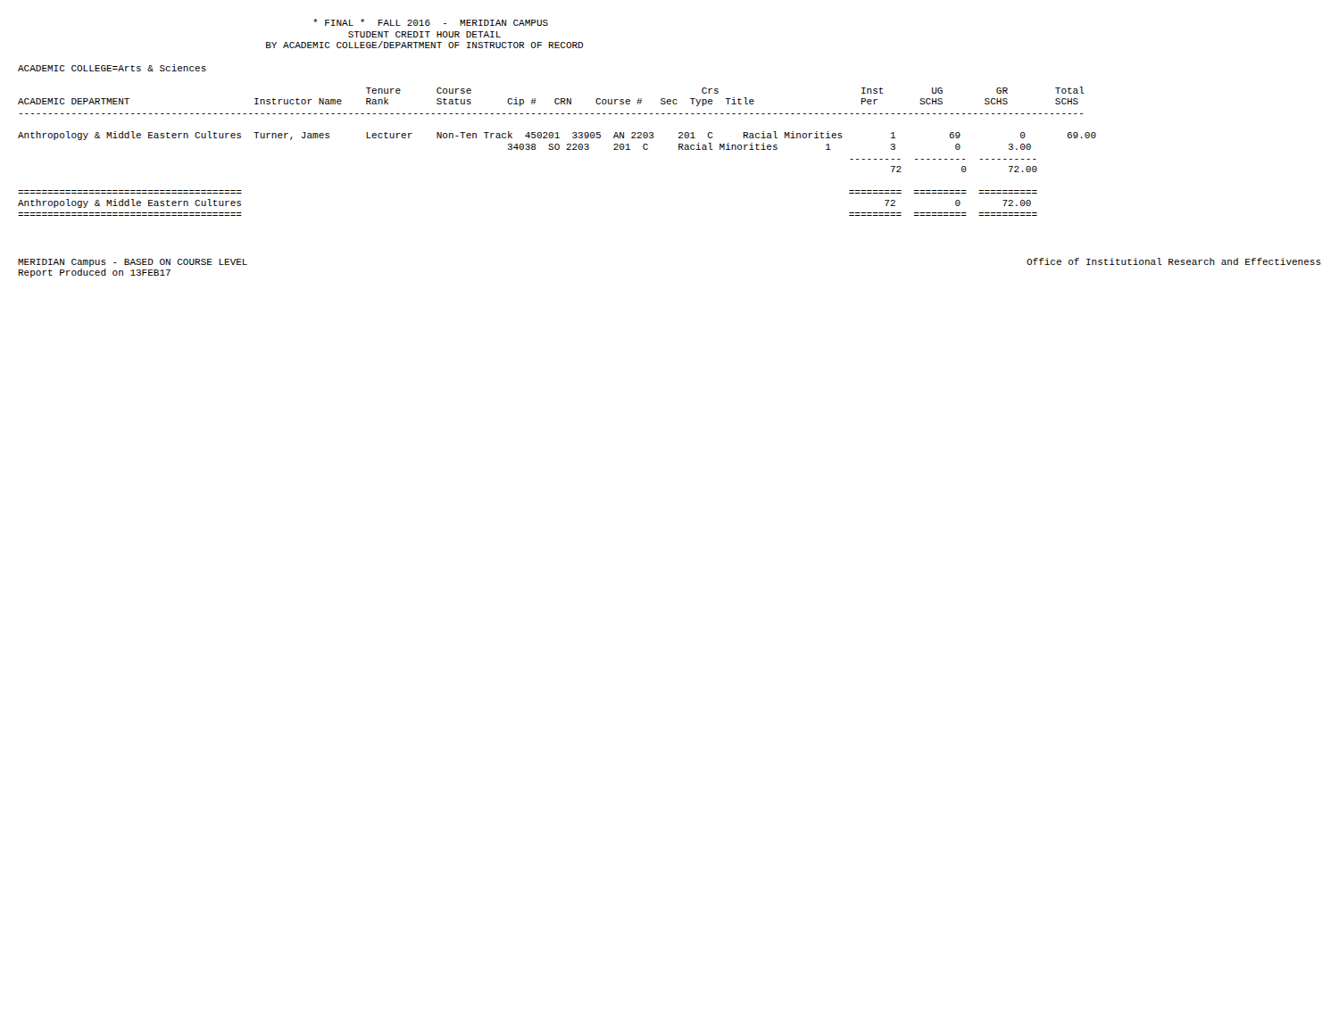* FINAL *  FALL 2016  -  MERIDIAN CAMPUS
                                                        STUDENT CREDIT HOUR DETAIL
                                          BY ACADEMIC COLLEGE/DEPARTMENT OF INSTRUCTOR OF RECORD

ACADEMIC COLLEGE=Arts & Sciences

                                                           Tenure      Course                                       Crs                        Inst        UG         GR        Total
ACADEMIC DEPARTMENT                     Instructor Name    Rank        Status      Cip #   CRN    Course #   Sec  Type  Title                  Per       SCHS       SCHS        SCHS
-------------------------------------------------------------------------------------------------------------------------------------------------------------------------------------

Anthropology & Middle Eastern Cultures  Turner, James      Lecturer    Non-Ten Track  450201  33905  AN 2203    201  C     Racial Minorities        1         69          0       69.00
                                                                                   34038  SO 2203    201  C     Racial Minorities        1          3          0        3.00
                                                                                                                                             ---------  ---------  ----------
                                                                                                                                                    72          0       72.00

======================================                                                                                                       =========  =========  ==========
Anthropology & Middle Eastern Cultures                                                                                                             72          0       72.00
======================================                                                                                                       =========  =========  ==========
MERIDIAN Campus - BASED ON COURSE LEVEL
Report Produced on 13FEB17
Office of Institutional Research and Effectiveness